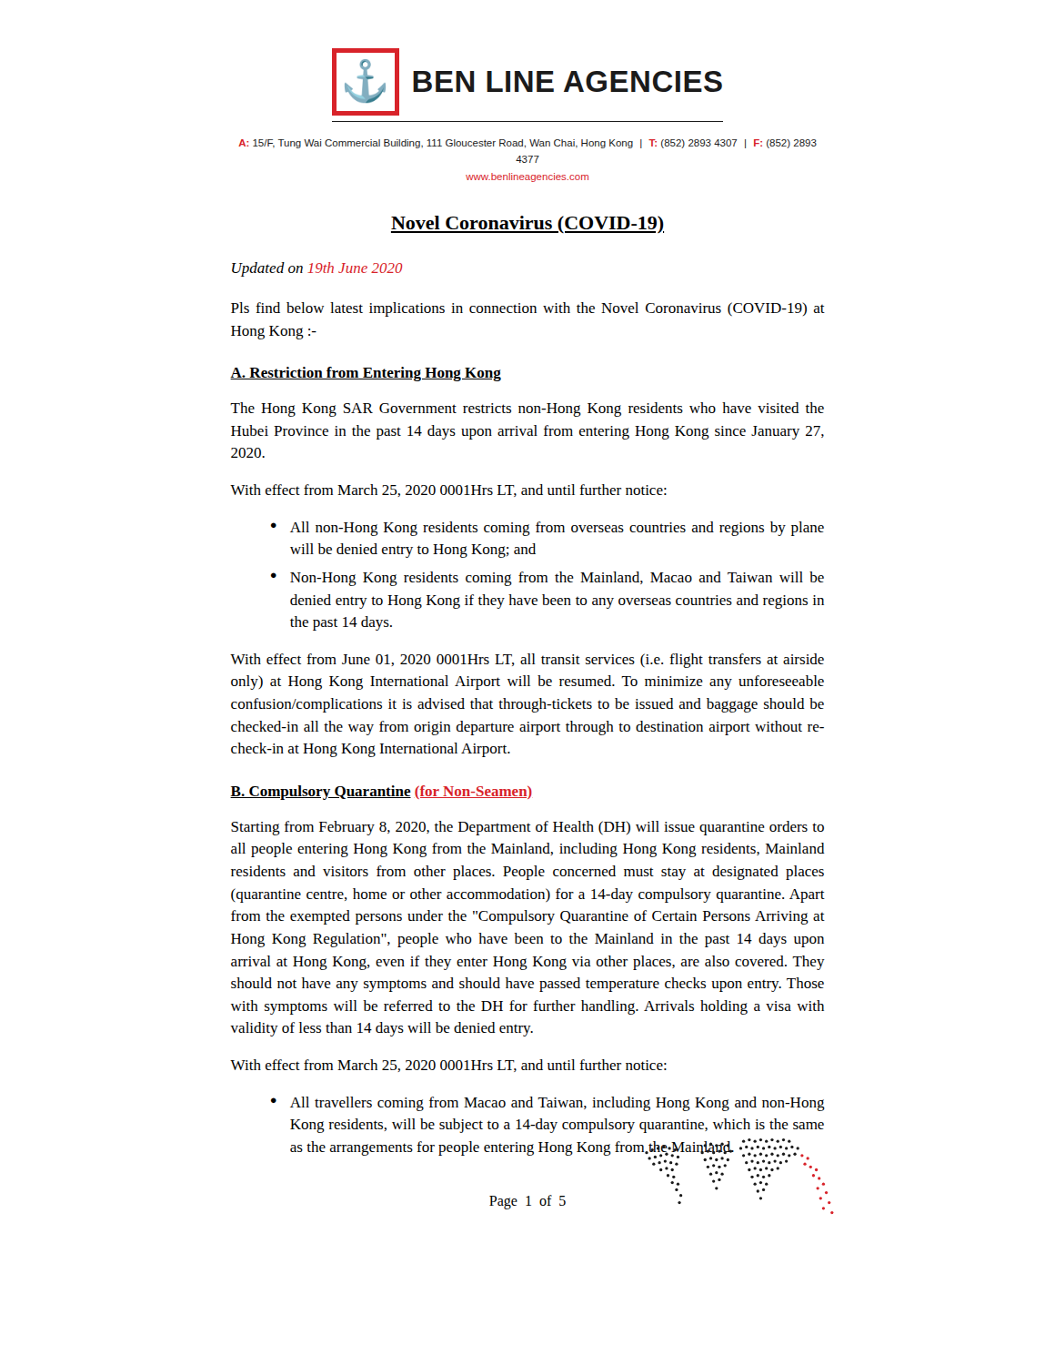⚓
BEN LINE AGENCIES
A: 15/F, Tung Wai Commercial Building, 111 Gloucester Road, Wan Chai, Hong Kong | T: (852) 2893 4307 | F: (852) 2893 4377
www.benlineagencies.com
Novel Coronavirus (COVID-19)
Updated on 19th June 2020
Pls find below latest implications in connection with the Novel Coronavirus (COVID-19) at Hong Kong :-
A. Restriction from Entering Hong Kong
The Hong Kong SAR Government restricts non-Hong Kong residents who have visited the Hubei Province in the past 14 days upon arrival from entering Hong Kong since January 27, 2020.
With effect from March 25, 2020 0001Hrs LT, and until further notice:
All non-Hong Kong residents coming from overseas countries and regions by plane will be denied entry to Hong Kong; and
Non-Hong Kong residents coming from the Mainland, Macao and Taiwan will be denied entry to Hong Kong if they have been to any overseas countries and regions in the past 14 days.
With effect from June 01, 2020 0001Hrs LT, all transit services (i.e. flight transfers at airside only) at Hong Kong International Airport will be resumed. To minimize any unforeseeable confusion/complications it is advised that through-tickets to be issued and baggage should be checked-in all the way from origin departure airport through to destination airport without re-check-in at Hong Kong International Airport.
B. Compulsory Quarantine (for Non-Seamen)
Starting from February 8, 2020, the Department of Health (DH) will issue quarantine orders to all people entering Hong Kong from the Mainland, including Hong Kong residents, Mainland residents and visitors from other places. People concerned must stay at designated places (quarantine centre, home or other accommodation) for a 14-day compulsory quarantine. Apart from the exempted persons under the "Compulsory Quarantine of Certain Persons Arriving at Hong Kong Regulation", people who have been to the Mainland in the past 14 days upon arrival at Hong Kong, even if they enter Hong Kong via other places, are also covered. They should not have any symptoms and should have passed temperature checks upon entry. Those with symptoms will be referred to the DH for further handling. Arrivals holding a visa with validity of less than 14 days will be denied entry.
With effect from March 25, 2020 0001Hrs LT, and until further notice:
All travellers coming from Macao and Taiwan, including Hong Kong and non-Hong Kong residents, will be subject to a 14-day compulsory quarantine, which is the same as the arrangements for people entering Hong Kong from the Mainland.
Page 1 of 5